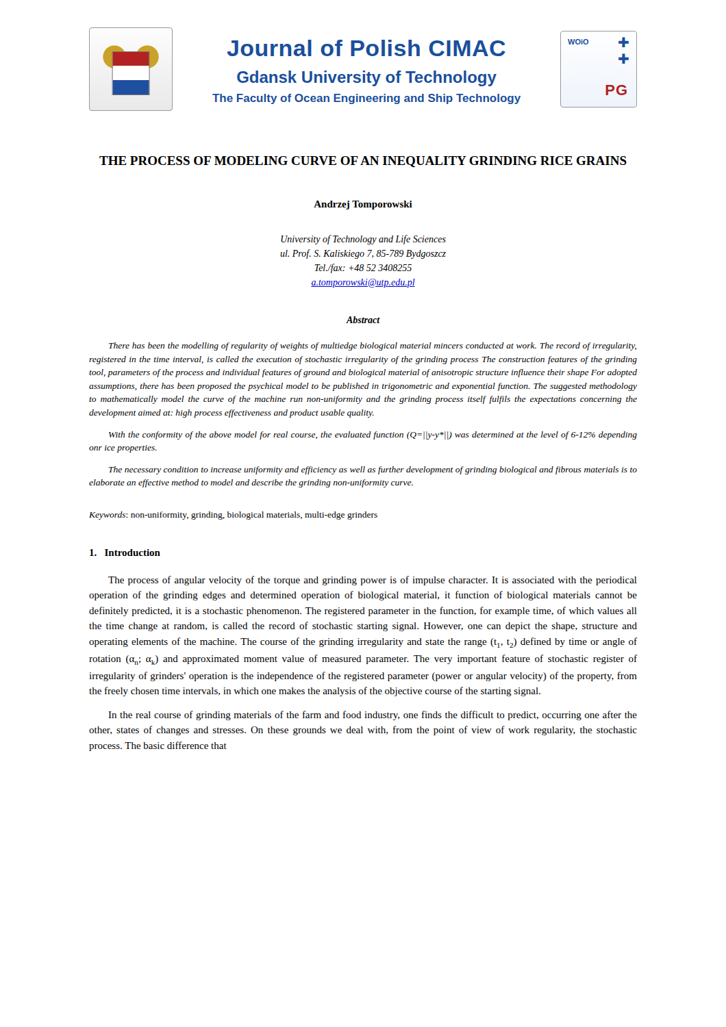Journal of Polish CIMAC
Gdansk University of Technology
The Faculty of Ocean Engineering and Ship Technology
WOiO ✚ ✚ PG
The Process of Modeling Curve of an Inequality Grinding Rice Grains
Andrzej Tomporowski
University of Technology and Life Sciences
ul. Prof. S. Kaliskiego 7, 85-789 Bydgoszcz
Tel./fax: +48 52 3408255
a.tomporowski@utp.edu.pl
Abstract
There has been the modelling of regularity of weights of multiedge biological material mincers conducted at work. The record of irregularity, registered in the time interval, is called the execution of stochastic irregularity of the grinding process The construction features of the grinding tool, parameters of the process and individual features of ground and biological material of anisotropic structure influence their shape For adopted assumptions, there has been proposed the psychical model to be published in trigonometric and exponential function. The suggested methodology to mathematically model the curve of the machine run non-uniformity and the grinding process itself fulfils the expectations concerning the development aimed at: high process effectiveness and product usable quality.
With the conformity of the above model for real course, the evaluated function (Q=||y-y*||) was determined at the level of 6-12% depending onr ice properties.
The necessary condition to increase uniformity and efficiency as well as further development of grinding biological and fibrous materials is to elaborate an effective method to model and describe the grinding non-uniformity curve.
Keywords: non-uniformity, grinding, biological materials, multi-edge grinders
1. Introduction
The process of angular velocity of the torque and grinding power is of impulse character. It is associated with the periodical operation of the grinding edges and determined operation of biological material, it function of biological materials cannot be definitely predicted, it is a stochastic phenomenon. The registered parameter in the function, for example time, of which values all the time change at random, is called the record of stochastic starting signal. However, one can depict the shape, structure and operating elements of the machine. The course of the grinding irregularity and state the range (t1, t2) defined by time or angle of rotation (αn; αk) and approximated moment value of measured parameter. The very important feature of stochastic register of irregularity of grinders' operation is the independence of the registered parameter (power or angular velocity) of the property, from the freely chosen time intervals, in which one makes the analysis of the objective course of the starting signal.
In the real course of grinding materials of the farm and food industry, one finds the difficult to predict, occurring one after the other, states of changes and stresses. On these grounds we deal with, from the point of view of work regularity, the stochastic process. The basic difference that